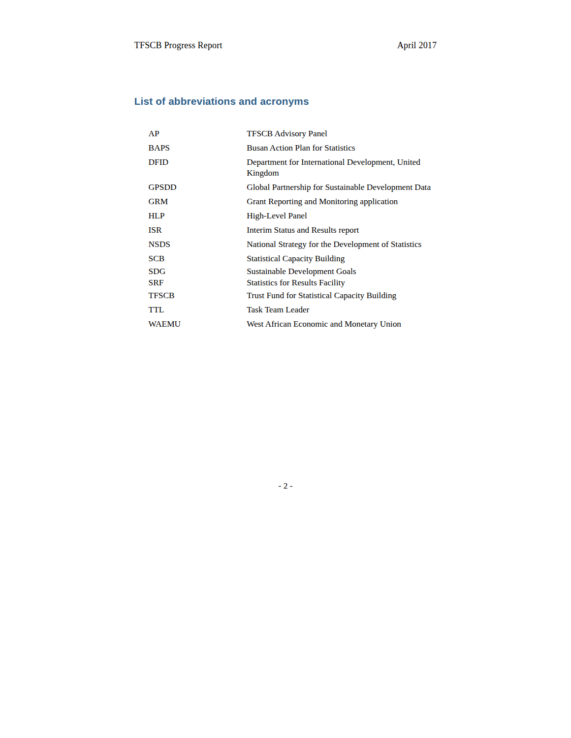TFSCB Progress Report
April 2017
List of abbreviations and acronyms
| AP | TFSCB Advisory Panel |
| BAPS | Busan Action Plan for Statistics |
| DFID | Department for International Development, United Kingdom |
| GPSDD | Global Partnership for Sustainable Development Data |
| GRM | Grant Reporting and Monitoring application |
| HLP | High-Level Panel |
| ISR | Interim Status and Results report |
| NSDS | National Strategy for the Development of Statistics |
| SCB | Statistical Capacity Building |
| SDG | Sustainable Development Goals |
| SRF | Statistics for Results Facility |
| TFSCB | Trust Fund for Statistical Capacity Building |
| TTL | Task Team Leader |
| WAEMU | West African Economic and Monetary Union |
- 2 -